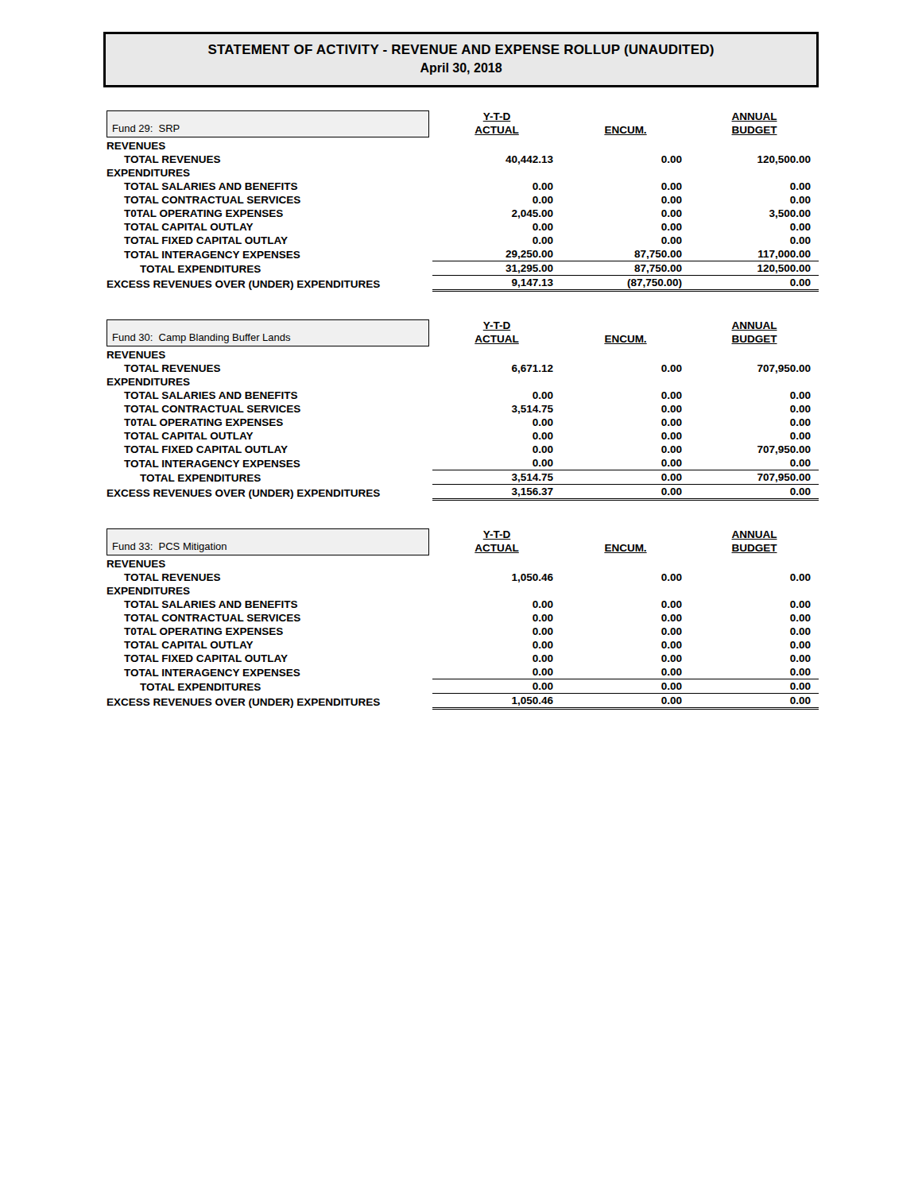STATEMENT OF ACTIVITY - REVENUE AND EXPENSE ROLLUP (UNAUDITED)
April 30, 2018
| Fund 29: SRP | Y-T-D ACTUAL | ENCUM. | ANNUAL BUDGET |
| REVENUES | | | |
| TOTAL REVENUES | 40,442.13 | 0.00 | 120,500.00 |
| EXPENDITURES | | | |
| TOTAL SALARIES AND BENEFITS | 0.00 | 0.00 | 0.00 |
| TOTAL CONTRACTUAL SERVICES | 0.00 | 0.00 | 0.00 |
| T0TAL OPERATING EXPENSES | 2,045.00 | 0.00 | 3,500.00 |
| TOTAL CAPITAL OUTLAY | 0.00 | 0.00 | 0.00 |
| TOTAL FIXED CAPITAL OUTLAY | 0.00 | 0.00 | 0.00 |
| TOTAL INTERAGENCY EXPENSES | 29,250.00 | 87,750.00 | 117,000.00 |
| TOTAL EXPENDITURES | 31,295.00 | 87,750.00 | 120,500.00 |
| EXCESS REVENUES OVER (UNDER) EXPENDITURES | 9,147.13 | (87,750.00) | 0.00 |
| Fund 30: Camp Blanding Buffer Lands | Y-T-D ACTUAL | ENCUM. | ANNUAL BUDGET |
| REVENUES | | | |
| TOTAL REVENUES | 6,671.12 | 0.00 | 707,950.00 |
| EXPENDITURES | | | |
| TOTAL SALARIES AND BENEFITS | 0.00 | 0.00 | 0.00 |
| TOTAL CONTRACTUAL SERVICES | 3,514.75 | 0.00 | 0.00 |
| T0TAL OPERATING EXPENSES | 0.00 | 0.00 | 0.00 |
| TOTAL CAPITAL OUTLAY | 0.00 | 0.00 | 0.00 |
| TOTAL FIXED CAPITAL OUTLAY | 0.00 | 0.00 | 707,950.00 |
| TOTAL INTERAGENCY EXPENSES | 0.00 | 0.00 | 0.00 |
| TOTAL EXPENDITURES | 3,514.75 | 0.00 | 707,950.00 |
| EXCESS REVENUES OVER (UNDER) EXPENDITURES | 3,156.37 | 0.00 | 0.00 |
| Fund 33: PCS Mitigation | Y-T-D ACTUAL | ENCUM. | ANNUAL BUDGET |
| REVENUES | | | |
| TOTAL REVENUES | 1,050.46 | 0.00 | 0.00 |
| EXPENDITURES | | | |
| TOTAL SALARIES AND BENEFITS | 0.00 | 0.00 | 0.00 |
| TOTAL CONTRACTUAL SERVICES | 0.00 | 0.00 | 0.00 |
| T0TAL OPERATING EXPENSES | 0.00 | 0.00 | 0.00 |
| TOTAL CAPITAL OUTLAY | 0.00 | 0.00 | 0.00 |
| TOTAL FIXED CAPITAL OUTLAY | 0.00 | 0.00 | 0.00 |
| TOTAL INTERAGENCY EXPENSES | 0.00 | 0.00 | 0.00 |
| TOTAL EXPENDITURES | 0.00 | 0.00 | 0.00 |
| EXCESS REVENUES OVER (UNDER) EXPENDITURES | 1,050.46 | 0.00 | 0.00 |